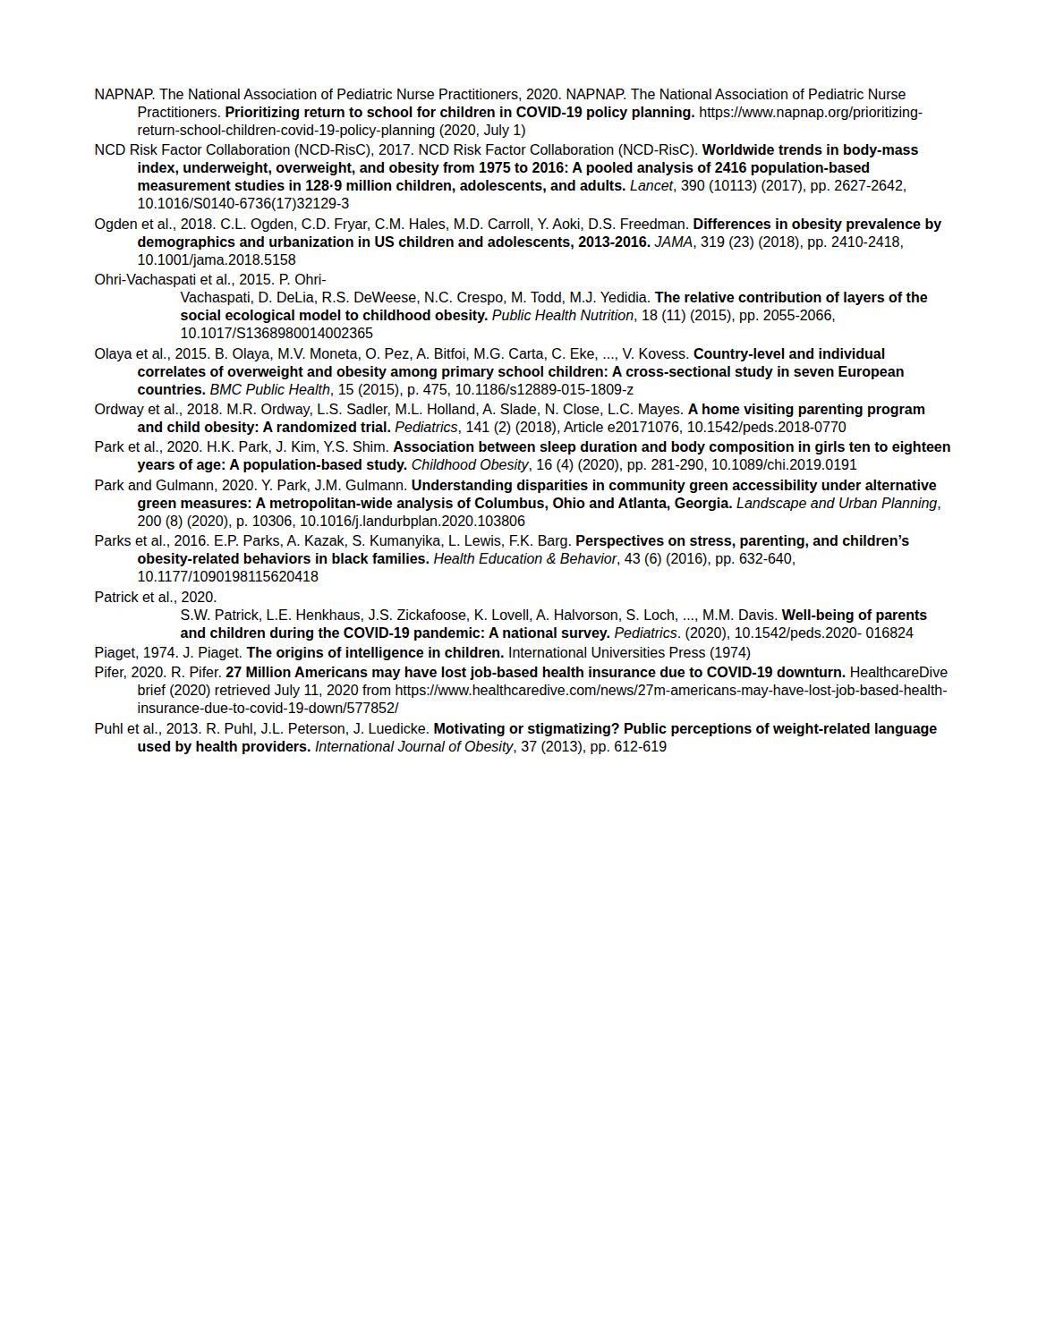NAPNAP. The National Association of Pediatric Nurse Practitioners, 2020. NAPNAP. The National Association of Pediatric Nurse Practitioners. Prioritizing return to school for children in COVID-19 policy planning. https://www.napnap.org/prioritizing-return-school-children-covid-19-policy-planning (2020, July 1)
NCD Risk Factor Collaboration (NCD-RisC), 2017. NCD Risk Factor Collaboration (NCD-RisC). Worldwide trends in body-mass index, underweight, overweight, and obesity from 1975 to 2016: A pooled analysis of 2416 population-based measurement studies in 128·9 million children, adolescents, and adults. Lancet, 390 (10113) (2017), pp. 2627-2642, 10.1016/S0140-6736(17)32129-3
Ogden et al., 2018. C.L. Ogden, C.D. Fryar, C.M. Hales, M.D. Carroll, Y. Aoki, D.S. Freedman. Differences in obesity prevalence by demographics and urbanization in US children and adolescents, 2013-2016. JAMA, 319 (23) (2018), pp. 2410-2418, 10.1001/jama.2018.5158
Ohri-Vachaspati et al., 2015. P. Ohri-Vachaspati, D. DeLia, R.S. DeWeese, N.C. Crespo, M. Todd, M.J. Yedidia. The relative contribution of layers of the social ecological model to childhood obesity. Public Health Nutrition, 18 (11) (2015), pp. 2055-2066, 10.1017/S1368980014002365
Olaya et al., 2015. B. Olaya, M.V. Moneta, O. Pez, A. Bitfoi, M.G. Carta, C. Eke, ..., V. Kovess. Country-level and individual correlates of overweight and obesity among primary school children: A cross-sectional study in seven European countries. BMC Public Health, 15 (2015), p. 475, 10.1186/s12889-015-1809-z
Ordway et al., 2018. M.R. Ordway, L.S. Sadler, M.L. Holland, A. Slade, N. Close, L.C. Mayes. A home visiting parenting program and child obesity: A randomized trial. Pediatrics, 141 (2) (2018), Article e20171076, 10.1542/peds.2018-0770
Park et al., 2020. H.K. Park, J. Kim, Y.S. Shim. Association between sleep duration and body composition in girls ten to eighteen years of age: A population-based study. Childhood Obesity, 16 (4) (2020), pp. 281-290, 10.1089/chi.2019.0191
Park and Gulmann, 2020. Y. Park, J.M. Gulmann. Understanding disparities in community green accessibility under alternative green measures: A metropolitan-wide analysis of Columbus, Ohio and Atlanta, Georgia. Landscape and Urban Planning, 200 (8) (2020), p. 10306, 10.1016/j.landurbplan.2020.103806
Parks et al., 2016. E.P. Parks, A. Kazak, S. Kumanyika, L. Lewis, F.K. Barg. Perspectives on stress, parenting, and children’s obesity-related behaviors in black families. Health Education & Behavior, 43 (6) (2016), pp. 632-640, 10.1177/1090198115620418
Patrick et al., 2020.S.W. Patrick, L.E. Henkhaus, J.S. Zickafoose, K. Lovell, A. Halvorson, S. Loch, ..., M.M. Davis. Well-being of parents and children during the COVID-19 pandemic: A national survey. Pediatrics. (2020), 10.1542/peds.2020- 016824
Piaget, 1974. J. Piaget. The origins of intelligence in children. International Universities Press (1974)
Pifer, 2020. R. Pifer. 27 Million Americans may have lost job-based health insurance due to COVID-19 downturn. HealthcareDive brief (2020) retrieved July 11, 2020 from https://www.healthcaredive.com/news/27m-americans-may-have-lost-job-based-health-insurance-due-to-covid-19-down/577852/
Puhl et al., 2013. R. Puhl, J.L. Peterson, J. Luedicke. Motivating or stigmatizing? Public perceptions of weight-related language used by health providers. International Journal of Obesity, 37 (2013), pp. 612-619